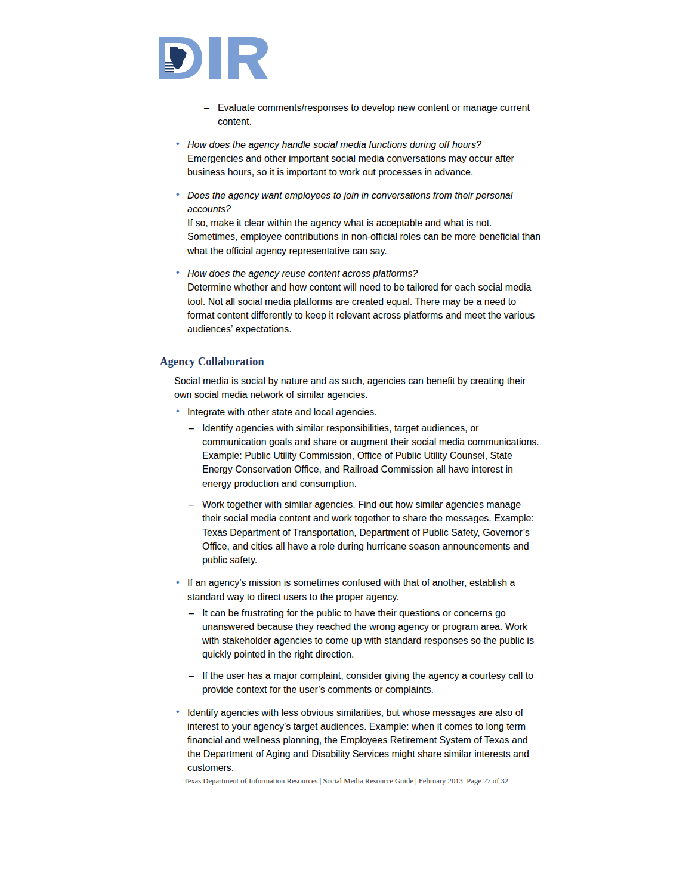Evaluate comments/responses to develop new content or manage current content.
How does the agency handle social media functions during off hours?
Emergencies and other important social media conversations may occur after business hours, so it is important to work out processes in advance.
Does the agency want employees to join in conversations from their personal accounts?
If so, make it clear within the agency what is acceptable and what is not. Sometimes, employee contributions in non-official roles can be more beneficial than what the official agency representative can say.
How does the agency reuse content across platforms?
Determine whether and how content will need to be tailored for each social media tool. Not all social media platforms are created equal. There may be a need to format content differently to keep it relevant across platforms and meet the various audiences’ expectations.
Agency Collaboration
Social media is social by nature and as such, agencies can benefit by creating their own social media network of similar agencies.
Integrate with other state and local agencies.
Identify agencies with similar responsibilities, target audiences, or communication goals and share or augment their social media communications. Example: Public Utility Commission, Office of Public Utility Counsel, State Energy Conservation Office, and Railroad Commission all have interest in energy production and consumption.
Work together with similar agencies. Find out how similar agencies manage their social media content and work together to share the messages. Example: Texas Department of Transportation, Department of Public Safety, Governor’s Office, and cities all have a role during hurricane season announcements and public safety.
If an agency’s mission is sometimes confused with that of another, establish a standard way to direct users to the proper agency.
It can be frustrating for the public to have their questions or concerns go unanswered because they reached the wrong agency or program area. Work with stakeholder agencies to come up with standard responses so the public is quickly pointed in the right direction.
If the user has a major complaint, consider giving the agency a courtesy call to provide context for the user’s comments or complaints.
Identify agencies with less obvious similarities, but whose messages are also of interest to your agency’s target audiences. Example: when it comes to long term financial and wellness planning, the Employees Retirement System of Texas and the Department of Aging and Disability Services might share similar interests and customers.
Texas Department of Information Resources | Social Media Resource Guide | February 2013 Page 27 of 32